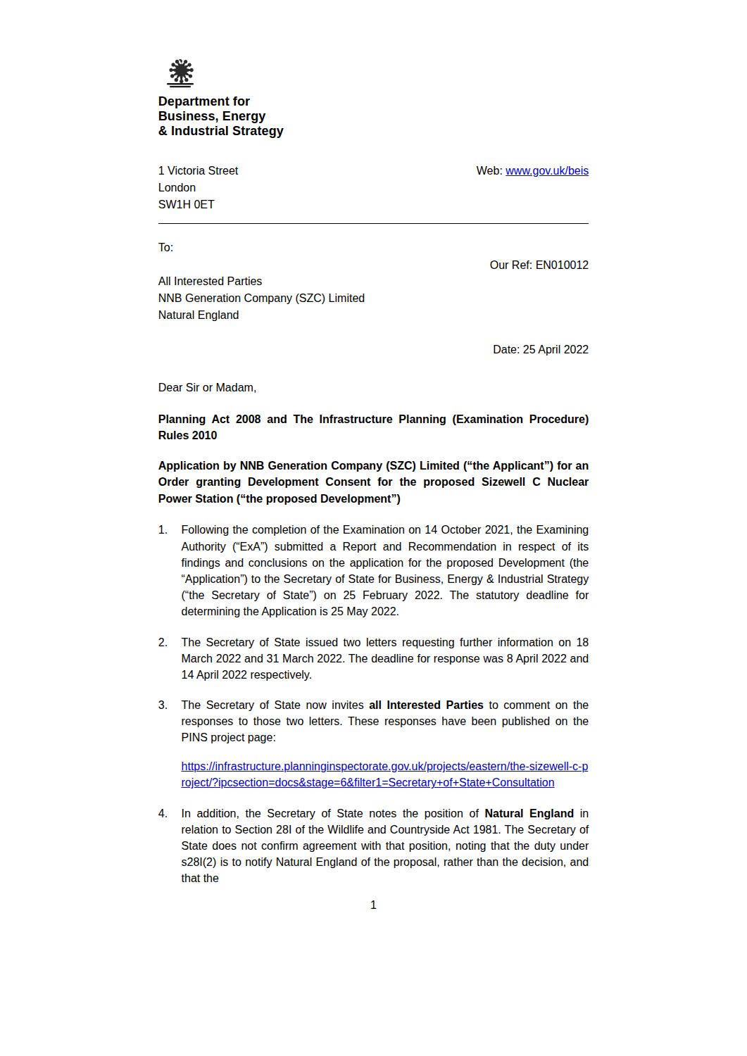Department for
Business, Energy
& Industrial Strategy
1 Victoria Street
London
SW1H 0ET
Web: www.gov.uk/beis
To:
All Interested Parties
NNB Generation Company (SZC) Limited
Natural England
Our Ref: EN010012
Date: 25 April 2022
Dear Sir or Madam,
Planning Act 2008 and The Infrastructure Planning (Examination Procedure) Rules 2010
Application by NNB Generation Company (SZC) Limited (“the Applicant”) for an Order granting Development Consent for the proposed Sizewell C Nuclear Power Station (“the proposed Development”)
Following the completion of the Examination on 14 October 2021, the Examining Authority (“ExA”) submitted a Report and Recommendation in respect of its findings and conclusions on the application for the proposed Development (the “Application”) to the Secretary of State for Business, Energy & Industrial Strategy (“the Secretary of State”) on 25 February 2022. The statutory deadline for determining the Application is 25 May 2022.
The Secretary of State issued two letters requesting further information on 18 March 2022 and 31 March 2022. The deadline for response was 8 April 2022 and 14 April 2022 respectively.
The Secretary of State now invites all Interested Parties to comment on the responses to those two letters. These responses have been published on the PINS project page:
https://infrastructure.planninginspectorate.gov.uk/projects/eastern/the-sizewell-c-project/?ipcsection=docs&stage=6&filter1=Secretary+of+State+Consultation
In addition, the Secretary of State notes the position of Natural England in relation to Section 28I of the Wildlife and Countryside Act 1981. The Secretary of State does not confirm agreement with that position, noting that the duty under s28I(2) is to notify Natural England of the proposal, rather than the decision, and that the
1